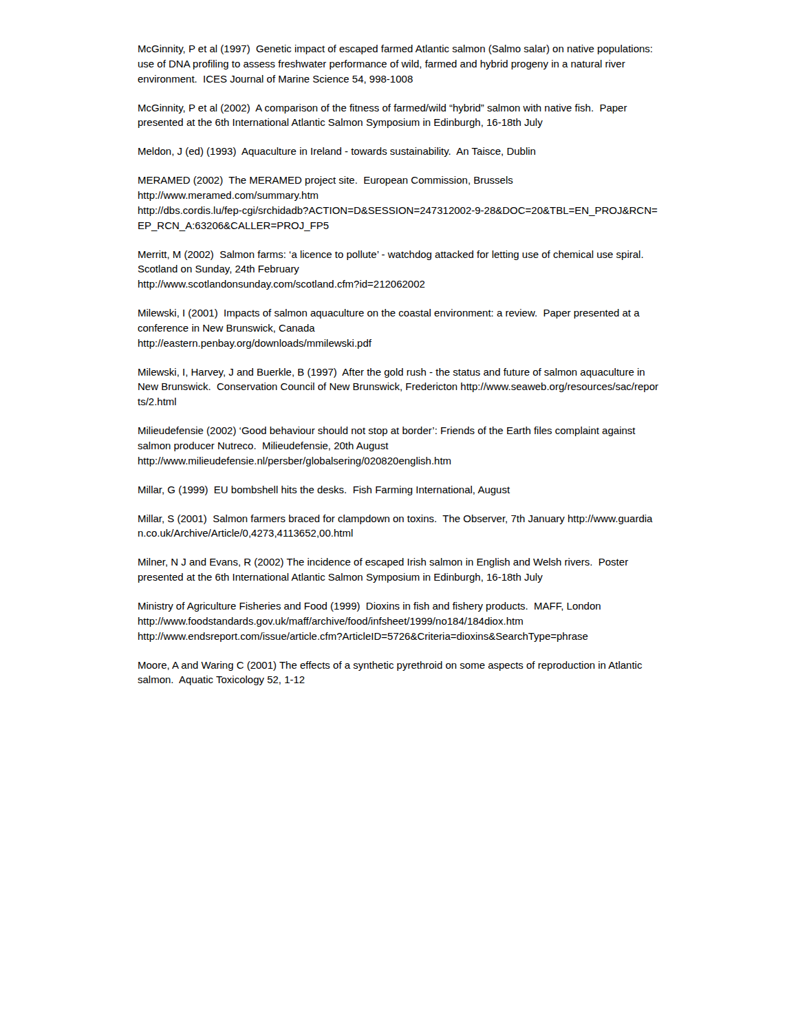McGinnity, P et al (1997) Genetic impact of escaped farmed Atlantic salmon (Salmo salar) on native populations: use of DNA profiling to assess freshwater performance of wild, farmed and hybrid progeny in a natural river environment. ICES Journal of Marine Science 54, 998-1008
McGinnity, P et al (2002) A comparison of the fitness of farmed/wild “hybrid” salmon with native fish. Paper presented at the 6th International Atlantic Salmon Symposium in Edinburgh, 16-18th July
Meldon, J (ed) (1993) Aquaculture in Ireland - towards sustainability. An Taisce, Dublin
MERAMED (2002) The MERAMED project site. European Commission, Brussels
http://www.meramed.com/summary.htm
http://dbs.cordis.lu/fep-cgi/srchidadb?ACTION=D&SESSION=247312002-9-28&DOC=20&TBL=EN_PROJ&RCN=EP_RCN_A:63206&CALLER=PROJ_FP5
Merritt, M (2002) Salmon farms: ‘a licence to pollute’ - watchdog attacked for letting use of chemical use spiral. Scotland on Sunday, 24th February
http://www.scotlandonsunday.com/scotland.cfm?id=212062002
Milewski, I (2001) Impacts of salmon aquaculture on the coastal environment: a review. Paper presented at a conference in New Brunswick, Canada
http://eastern.penbay.org/downloads/mmilewski.pdf
Milewski, I, Harvey, J and Buerkle, B (1997) After the gold rush - the status and future of salmon aquaculture in New Brunswick. Conservation Council of New Brunswick, Fredericton http://www.seaweb.org/resources/sac/reports/2.html
Milieudefensie (2002) ‘Good behaviour should not stop at border’: Friends of the Earth files complaint against salmon producer Nutreco. Milieudefensie, 20th August
http://www.milieudefensie.nl/persber/globalsering/020820english.htm
Millar, G (1999) EU bombshell hits the desks. Fish Farming International, August
Millar, S (2001) Salmon farmers braced for clampdown on toxins. The Observer, 7th January http://www.guardian.co.uk/Archive/Article/0,4273,4113652,00.html
Milner, N J and Evans, R (2002) The incidence of escaped Irish salmon in English and Welsh rivers. Poster presented at the 6th International Atlantic Salmon Symposium in Edinburgh, 16-18th July
Ministry of Agriculture Fisheries and Food (1999) Dioxins in fish and fishery products. MAFF, London
http://www.foodstandards.gov.uk/maff/archive/food/infsheet/1999/no184/184diox.htm
http://www.endsreport.com/issue/article.cfm?ArticleID=5726&Criteria=dioxins&SearchType=phrase
Moore, A and Waring C (2001) The effects of a synthetic pyrethroid on some aspects of reproduction in Atlantic salmon. Aquatic Toxicology 52, 1-12